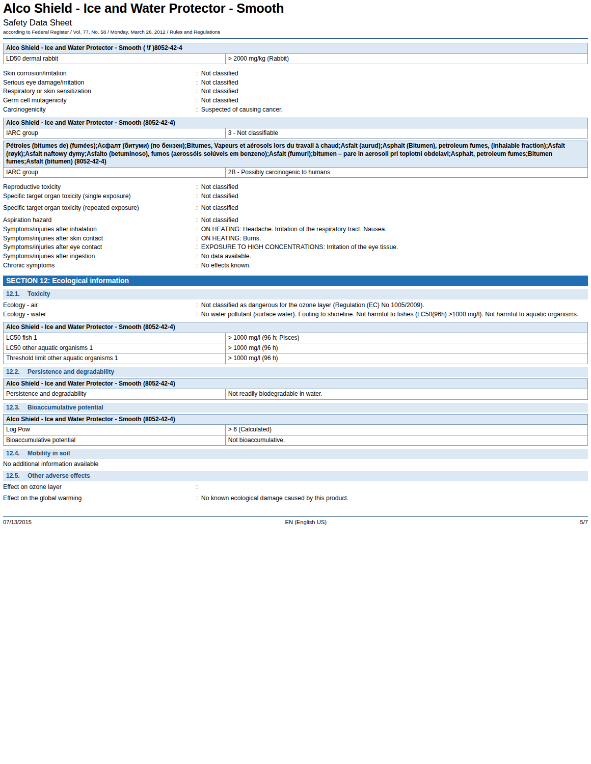Alco Shield - Ice and Water Protector - Smooth
Safety Data Sheet
according to Federal Register / Vol. 77, No. 58 / Monday, March 26, 2012 / Rules and Regulations
| Alco Shield - Ice and Water Protector - Smooth ( \f )8052-42-4 |
| LD50 dermal rabbit | > 2000 mg/kg (Rabbit) |
| Skin corrosion/irritation | : | Not classified |
| Serious eye damage/irritation | : | Not classified |
| Respiratory or skin sensitization | : | Not classified |
| Germ cell mutagenicity | : | Not classified |
| Carcinogenicity | : | Suspected of causing cancer. |
| Alco Shield - Ice and Water Protector - Smooth (8052-42-4) |
| IARC group | 3 - Not classifiable |
| Pétroles (bitumes de) (fumées);Асфалт (битуми) (по бензен);Bitumes, Vapeurs et aérosols lors du travail à chaud;Asfalt (aurud);Asphalt (Bitumen), petroleum fumes, (inhalable fraction);Asfalt (røyk);Asfalt naftowy dymy;Asfalto (betuminoso), fumos (aerossóis solúveis em benzeno);Asfalt (fumuri);bitumen – pare in aerosoli pri toplotni obdelavi;Asphalt, petroleum fumes;Bitumen fumes;Asfalt (bitumen) (8052-42-4) |
| IARC group | 2B - Possibly carcinogenic to humans |
| Reproductive toxicity | : | Not classified |
| Specific target organ toxicity (single exposure) | : | Not classified |
| Specific target organ toxicity (repeated exposure) | : | Not classified |
| Aspiration hazard | : | Not classified |
| Symptoms/injuries after inhalation | : | ON HEATING: Headache. Irritation of the respiratory tract. Nausea. |
| Symptoms/injuries after skin contact | : | ON HEATING: Burns. |
| Symptoms/injuries after eye contact | : | EXPOSURE TO HIGH CONCENTRATIONS: Irritation of the eye tissue. |
| Symptoms/injuries after ingestion | : | No data available. |
| Chronic symptoms | : | No effects known. |
SECTION 12: Ecological information
12.1. Toxicity
| Ecology - air | : | Not classified as dangerous for the ozone layer (Regulation (EC) No 1005/2009). |
| Ecology - water | : | No water pollutant (surface water). Fouling to shoreline. Not harmful to fishes (LC50(96h) >1000 mg/l). Not harmful to aquatic organisms. |
| Alco Shield - Ice and Water Protector - Smooth (8052-42-4) |
| LC50 fish 1 | > 1000 mg/l (96 h; Pisces) |
| LC50 other aquatic organisms 1 | > 1000 mg/l (96 h) |
| Threshold limit other aquatic organisms 1 | > 1000 mg/l (96 h) |
12.2. Persistence and degradability
| Alco Shield - Ice and Water Protector - Smooth (8052-42-4) |
| Persistence and degradability | Not readily biodegradable in water. |
12.3. Bioaccumulative potential
| Alco Shield - Ice and Water Protector - Smooth (8052-42-4) |
| Log Pow | > 6 (Calculated) |
| Bioaccumulative potential | Not bioaccumulative. |
12.4. Mobility in soil
No additional information available
12.5. Other adverse effects
| Effect on ozone layer | : | |
| Effect on the global warming | : | No known ecological damage caused by this product. |
07/13/2015 EN (English US) 5/7